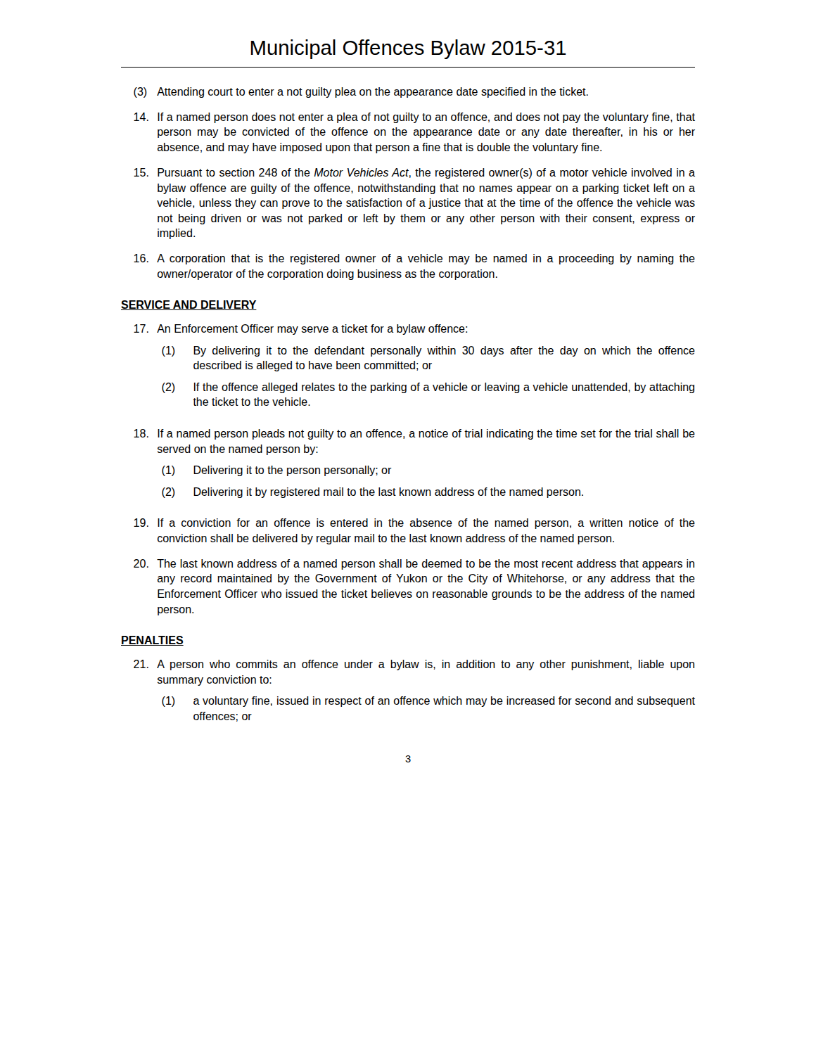Municipal Offences Bylaw 2015-31
(3) Attending court to enter a not guilty plea on the appearance date specified in the ticket.
14. If a named person does not enter a plea of not guilty to an offence, and does not pay the voluntary fine, that person may be convicted of the offence on the appearance date or any date thereafter, in his or her absence, and may have imposed upon that person a fine that is double the voluntary fine.
15. Pursuant to section 248 of the Motor Vehicles Act, the registered owner(s) of a motor vehicle involved in a bylaw offence are guilty of the offence, notwithstanding that no names appear on a parking ticket left on a vehicle, unless they can prove to the satisfaction of a justice that at the time of the offence the vehicle was not being driven or was not parked or left by them or any other person with their consent, express or implied.
16. A corporation that is the registered owner of a vehicle may be named in a proceeding by naming the owner/operator of the corporation doing business as the corporation.
Service and Delivery
17. An Enforcement Officer may serve a ticket for a bylaw offence:
(1) By delivering it to the defendant personally within 30 days after the day on which the offence described is alleged to have been committed; or
(2) If the offence alleged relates to the parking of a vehicle or leaving a vehicle unattended, by attaching the ticket to the vehicle.
18. If a named person pleads not guilty to an offence, a notice of trial indicating the time set for the trial shall be served on the named person by:
(1) Delivering it to the person personally; or
(2) Delivering it by registered mail to the last known address of the named person.
19. If a conviction for an offence is entered in the absence of the named person, a written notice of the conviction shall be delivered by regular mail to the last known address of the named person.
20. The last known address of a named person shall be deemed to be the most recent address that appears in any record maintained by the Government of Yukon or the City of Whitehorse, or any address that the Enforcement Officer who issued the ticket believes on reasonable grounds to be the address of the named person.
Penalties
21. A person who commits an offence under a bylaw is, in addition to any other punishment, liable upon summary conviction to:
(1) a voluntary fine, issued in respect of an offence which may be increased for second and subsequent offences; or
3